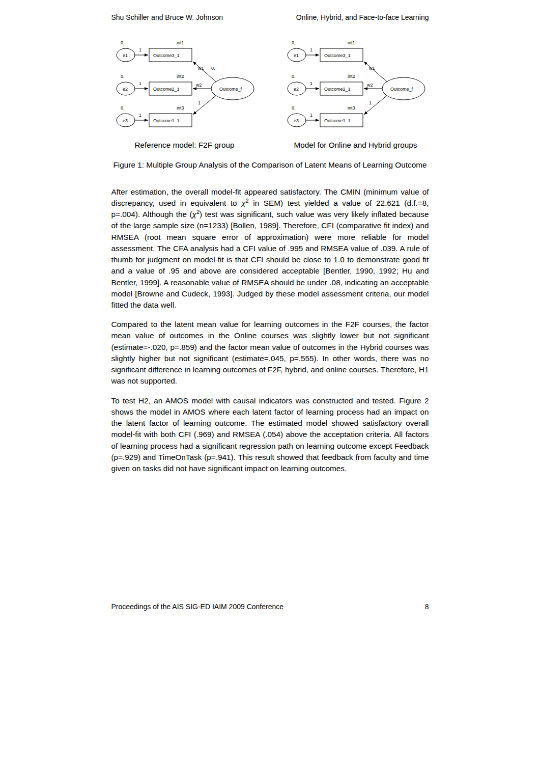Shu Schiller and Bruce W. Johnson
Online, Hybrid, and Face-to-face Learning
0, 0, 0, int1 int2 int3 e1 e2 e3 1 1 1 Outcome3_1 Outcome2_1 Outcome1_1 Outcome_f 0, w1 w2 1
0, 0, 0, int1 int2 int3 e1 e2 e3 1 1 1 Outcome3_1 Outcome2_1 Outcome1_1 Outcome_f w1 w2 1
Reference model: F2F group
Model for Online and Hybrid groups
Figure 1: Multiple Group Analysis of the Comparison of Latent Means of Learning Outcome
After estimation, the overall model-fit appeared satisfactory. The CMIN (minimum value of discrepancy, used in equivalent to χ2 in SEM) test yielded a value of 22.621 (d.f.=8, p=.004). Although the (χ2) test was significant, such value was very likely inflated because of the large sample size (n=1233) [Bollen, 1989]. Therefore, CFI (comparative fit index) and RMSEA (root mean square error of approximation) were more reliable for model assessment. The CFA analysis had a CFI value of .995 and RMSEA value of .039. A rule of thumb for judgment on model-fit is that CFI should be close to 1.0 to demonstrate good fit and a value of .95 and above are considered acceptable [Bentler, 1990, 1992; Hu and Bentler, 1999]. A reasonable value of RMSEA should be under .08, indicating an acceptable model [Browne and Cudeck, 1993]. Judged by these model assessment criteria, our model fitted the data well.
Compared to the latent mean value for learning outcomes in the F2F courses, the factor mean value of outcomes in the Online courses was slightly lower but not significant (estimate=-.020, p=.859) and the factor mean value of outcomes in the Hybrid courses was slightly higher but not significant (estimate=.045, p=.555). In other words, there was no significant difference in learning outcomes of F2F, hybrid, and online courses. Therefore, H1 was not supported.
To test H2, an AMOS model with causal indicators was constructed and tested. Figure 2 shows the model in AMOS where each latent factor of learning process had an impact on the latent factor of learning outcome. The estimated model showed satisfactory overall model-fit with both CFI (.969) and RMSEA (.054) above the acceptation criteria. All factors of learning process had a significant regression path on learning outcome except Feedback (p=.929) and TimeOnTask (p=.941). This result showed that feedback from faculty and time given on tasks did not have significant impact on learning outcomes.
Proceedings of the AIS SIG-ED IAIM 2009 Conference
8